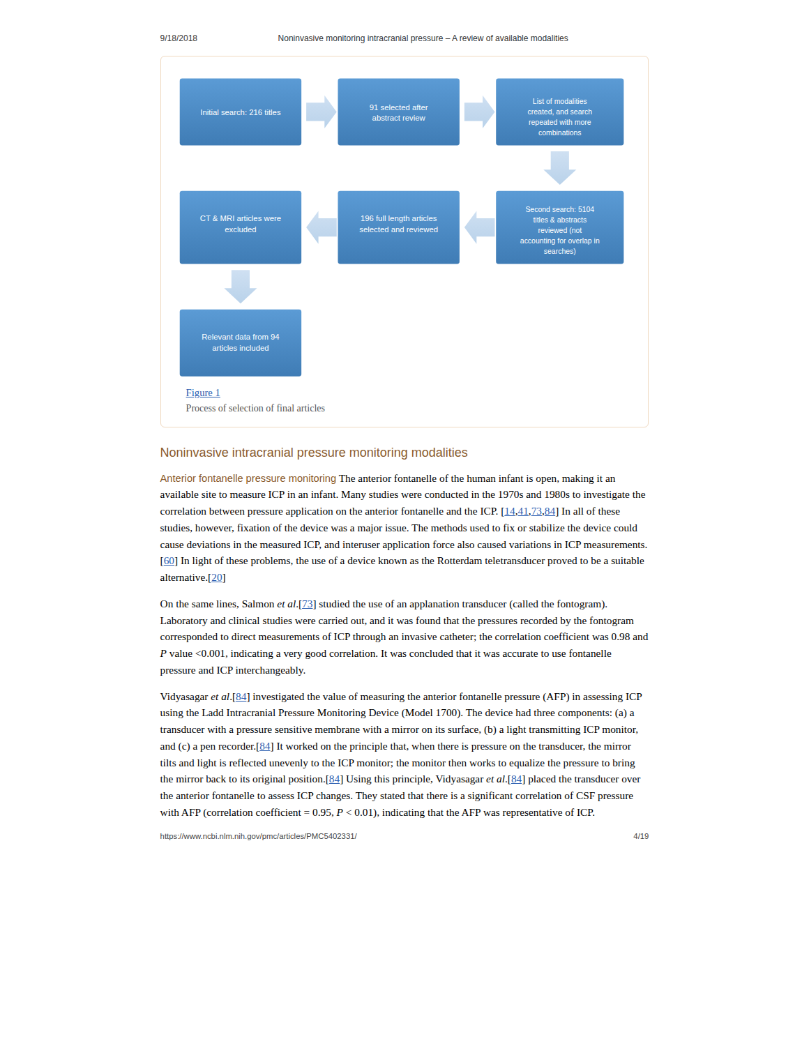9/18/2018
Noninvasive monitoring intracranial pressure – A review of available modalities
Initial search: 216 titles 91 selected after abstract review List of modalities created, and search repeated with more combinations Second search: 5104 titles & abstracts reviewed (not accounting for overlap in searches) 196 full length articles selected and reviewed CT & MRI articles were excluded Relevant data from 94 articles included Figure 1
Process of selection of final articles
Noninvasive intracranial pressure monitoring modalities
Anterior fontanelle pressure monitoring The anterior fontanelle of the human infant is open, making it an available site to measure ICP in an infant. Many studies were conducted in the 1970s and 1980s to investigate the correlation between pressure application on the anterior fontanelle and the ICP. [14,41,73,84] In all of these studies, however, fixation of the device was a major issue. The methods used to fix or stabilize the device could cause deviations in the measured ICP, and interuser application force also caused variations in ICP measurements.[60] In light of these problems, the use of a device known as the Rotterdam teletransducer proved to be a suitable alternative.[20]
On the same lines, Salmon et al.[73] studied the use of an applanation transducer (called the fontogram). Laboratory and clinical studies were carried out, and it was found that the pressures recorded by the fontogram corresponded to direct measurements of ICP through an invasive catheter; the correlation coefficient was 0.98 and P value <0.001, indicating a very good correlation. It was concluded that it was accurate to use fontanelle pressure and ICP interchangeably.
Vidyasagar et al.[84] investigated the value of measuring the anterior fontanelle pressure (AFP) in assessing ICP using the Ladd Intracranial Pressure Monitoring Device (Model 1700). The device had three components: (a) a transducer with a pressure sensitive membrane with a mirror on its surface, (b) a light transmitting ICP monitor, and (c) a pen recorder.[84] It worked on the principle that, when there is pressure on the transducer, the mirror tilts and light is reflected unevenly to the ICP monitor; the monitor then works to equalize the pressure to bring the mirror back to its original position.[84] Using this principle, Vidyasagar et al.[84] placed the transducer over the anterior fontanelle to assess ICP changes. They stated that there is a significant correlation of CSF pressure with AFP (correlation coefficient = 0.95, P < 0.01), indicating that the AFP was representative of ICP.
https://www.ncbi.nlm.nih.gov/pmc/articles/PMC5402331/
4/19